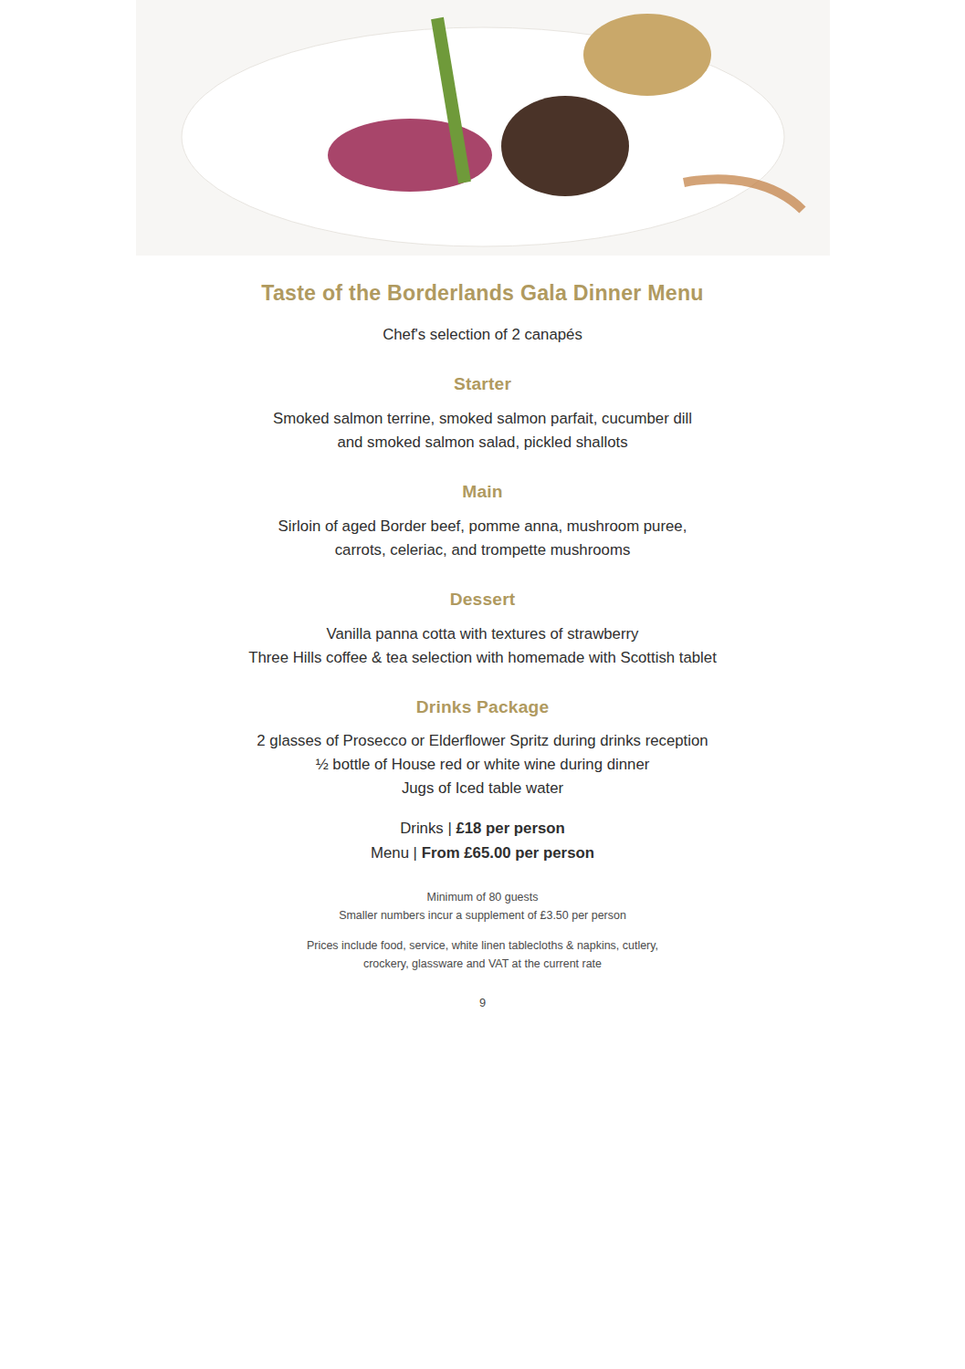Taste of the Borderlands Gala Dinner Menu
Chef's selection of 2 canapés
Starter
Smoked salmon terrine, smoked salmon parfait, cucumber dill
and smoked salmon salad, pickled shallots
Main
Sirloin of aged Border beef, pomme anna, mushroom puree,
carrots, celeriac, and trompette mushrooms
Dessert
Vanilla panna cotta with textures of strawberry
Three Hills coffee & tea selection with homemade with Scottish tablet
Drinks Package
2 glasses of Prosecco or Elderflower Spritz during drinks reception
½ bottle of House red or white wine during dinner
Jugs of Iced table water
Drinks | £18 per person
Menu | From £65.00 per person
Minimum of 80 guests
Smaller numbers incur a supplement of £3.50 per person
Prices include food, service, white linen tablecloths & napkins, cutlery,
crockery, glassware and VAT at the current rate
9